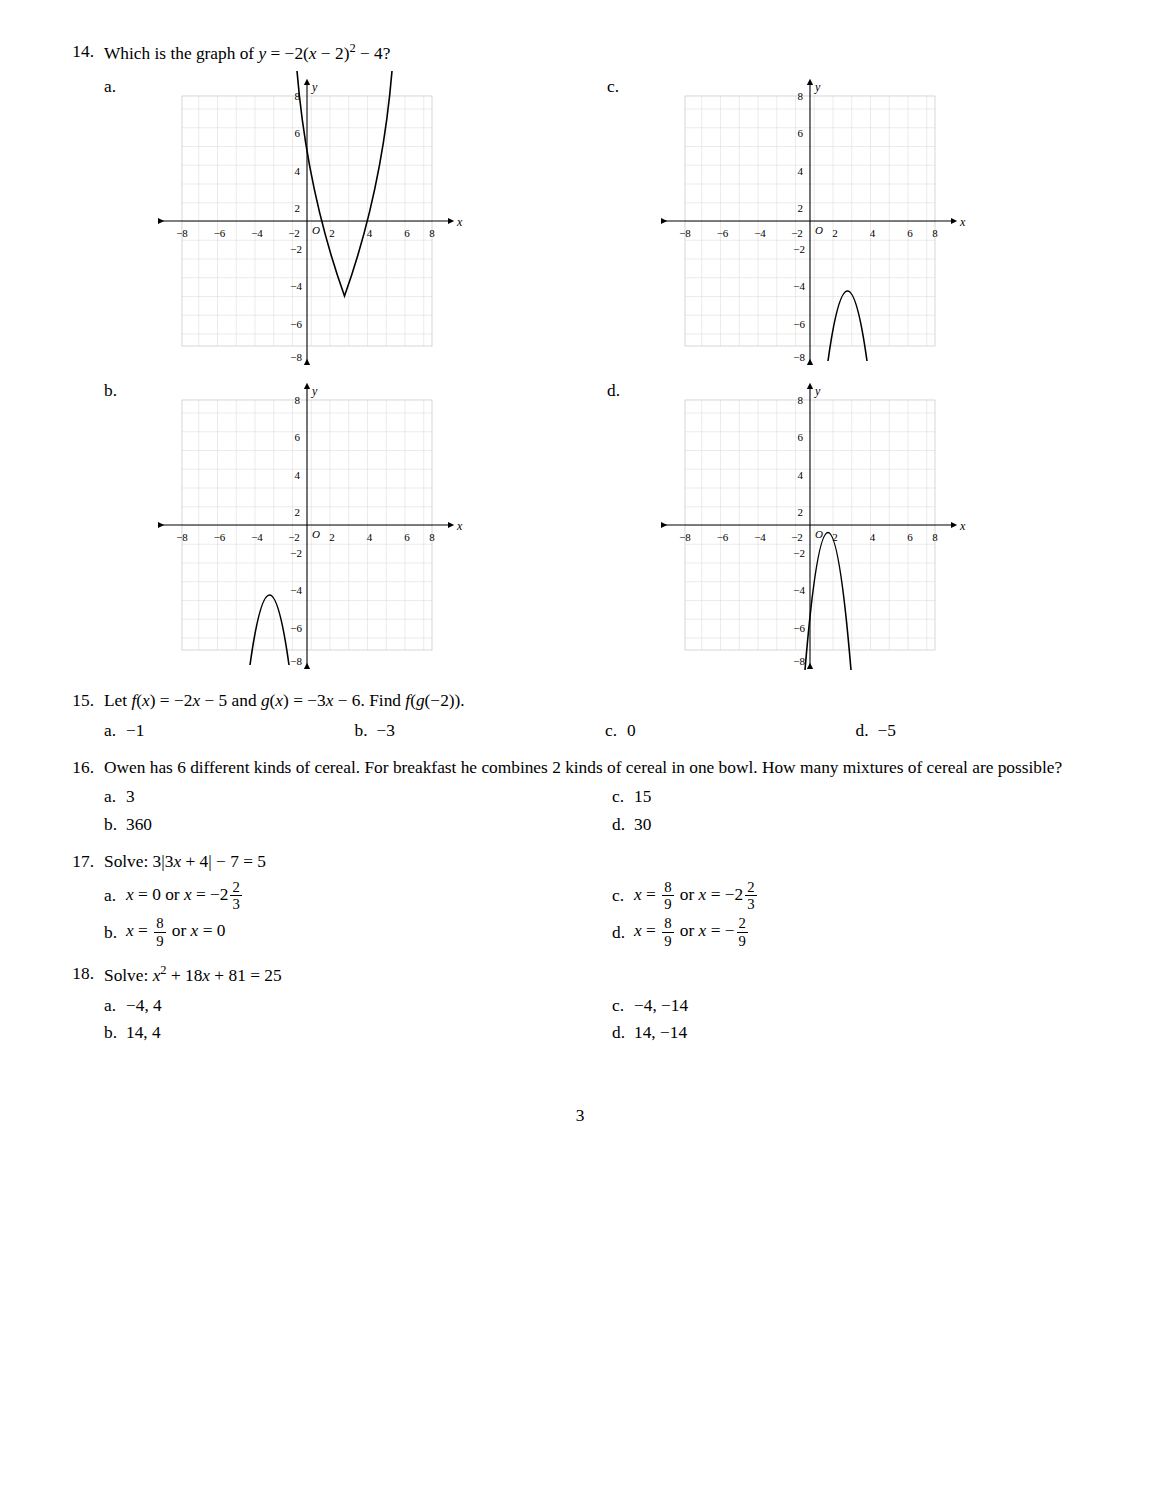14.
Which is the graph of y = −2(x − 2)2 − 4?
a.
−8 −6 −4 −2 2 4 6 8 x O 8 6 4 2 −2 −4 −6 −8 y
c.
−8 −6 −4 −2 2 4 6 8 x O 8 6 4 2 −2 −4 −6 −8 y
b.
−8 −6 −4 −2 2 4 6 8 x O 8 6 4 2 −2 −4 −6 −8 y
d.
−8 −6 −4 −2 2 4 6 8 x O 8 6 4 2 −2 −4 −6 −8 y
15.
Let f(x) = −2x − 5 and g(x) = −3x − 6. Find f(g(−2)).
a.−1
b.−3
c. 0
d.−5
16.
Owen has 6 different kinds of cereal. For breakfast he combines 2 kinds of cereal in one bowl. How many mixtures of cereal are possible?
a. 3
c. 15
b. 360
d. 30
17.
Solve: 3|3x + 4| − 7 = 5
a. x = 0 or x = −22 3
c. x = 8 9 or x = −22 3
b. x = 8 9 or x = 0
d. x = 8 9 or x = −2 9
18.
Solve: x2 + 18x + 81 = 25
a.−4, 4
c.−4, −14
b. 14, 4
d. 14, −14
3